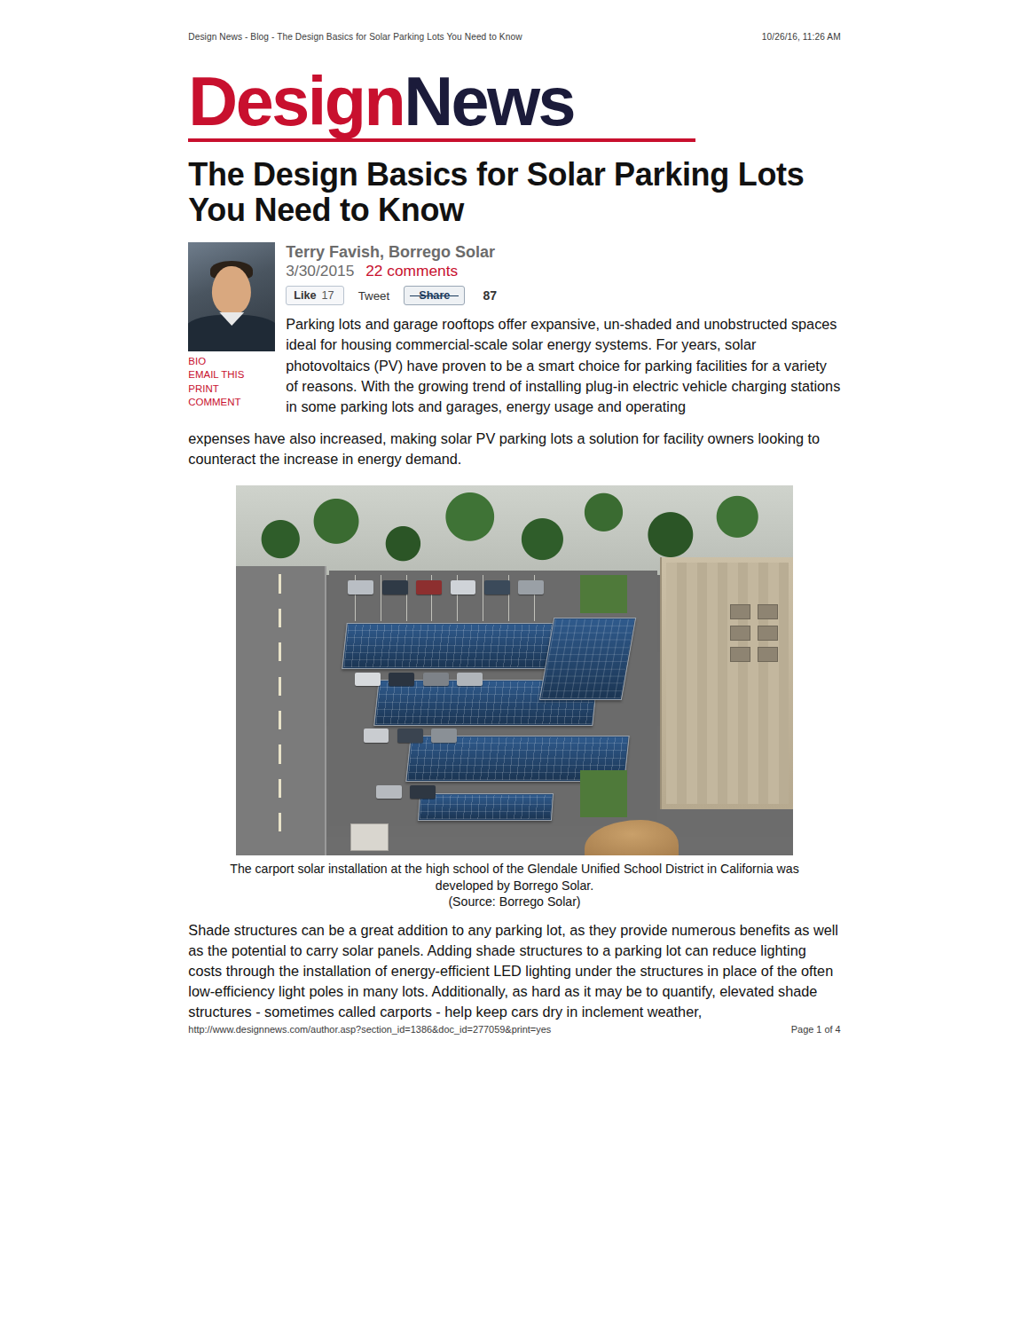Design News - Blog - The Design Basics for Solar Parking Lots You Need to Know
10/26/16, 11:26 AM
Design News
The Design Basics for Solar Parking Lots You Need to Know
Bio Email This Print Comment
Terry Favish, Borrego Solar
3/30/2015 22 comments
Like 17 Tweet Share 87
Parking lots and garage rooftops offer expansive, un-shaded and unobstructed spaces ideal for housing commercial-scale solar energy systems. For years, solar photovoltaics (PV) have proven to be a smart choice for parking facilities for a variety of reasons. With the growing trend of installing plug-in electric vehicle charging stations in some parking lots and garages, energy usage and operating
expenses have also increased, making solar PV parking lots a solution for facility owners looking to counteract the increase in energy demand.
The carport solar installation at the high school of the Glendale Unified School District in California was developed by Borrego Solar. (Source: Borrego Solar)
Shade structures can be a great addition to any parking lot, as they provide numerous benefits as well as the potential to carry solar panels. Adding shade structures to a parking lot can reduce lighting costs through the installation of energy-efficient LED lighting under the structures in place of the often low-efficiency light poles in many lots. Additionally, as hard as it may be to quantify, elevated shade structures - sometimes called carports - help keep cars dry in inclement weather,
http://www.designnews.com/author.asp?section_id=1386&doc_id=277059&print=yes
Page 1 of 4